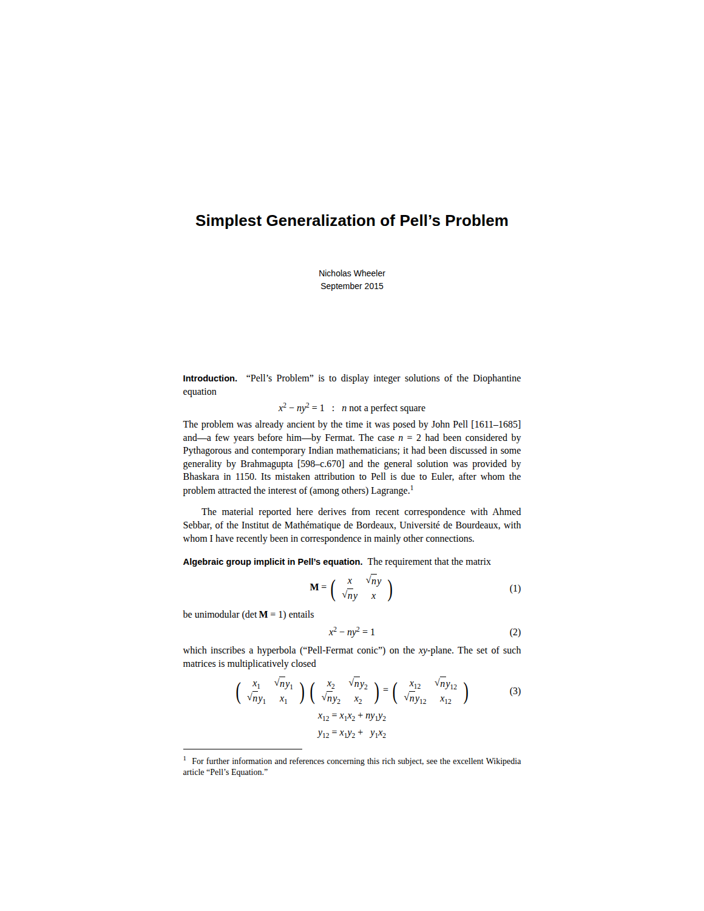Simplest Generalization of Pell’s Problem
Nicholas Wheeler
September 2015
Introduction. “Pell’s Problem” is to display integer solutions of the Diophantine equation
x2 − ny2 = 1 : n not a perfect square
The problem was already ancient by the time it was posed by John Pell [1611–1685] and—a few years before him—by Fermat. The case n = 2 had been considered by Pythagorous and contemporary Indian mathematicians; it had been discussed in some generality by Brahmagupta [598–c.670] and the general solution was provided by Bhaskara in 1150. Its mistaken attribution to Pell is due to Euler, after whom the problem attracted the interest of (among others) Lagrange.1
The material reported here derives from recent correspondence with Ahmed Sebbar, of the Institut de Mathématique de Bordeaux, Université de Bourdeaux, with whom I have recently been in correspondence in mainly other connections.
Algebraic group implicit in Pell’s equation. The requirement that the matrix
M = (
| x | n y |
| n y | x |
)
(1)
be unimodular (det M = 1) entails
x2 − ny2 = 1
(2)
which inscribes a hyperbola (“Pell-Fermat conic”) on the xy-plane. The set of such matrices is multiplicatively closed
(
| x 1 | n y 1 |
| n y 1 | x 1 |
) (
| x 2 | n y 2 |
| n y 2 | x 2 |
) = (
| x 12 | n y 12 |
| n y 12 | x 12 |
)
(3)
x12 = x1x2 + ny1y2
y12 = x1y2 + y1x2
1 For further information and references concerning this rich subject, see the excellent Wikipedia article “Pell’s Equation.”